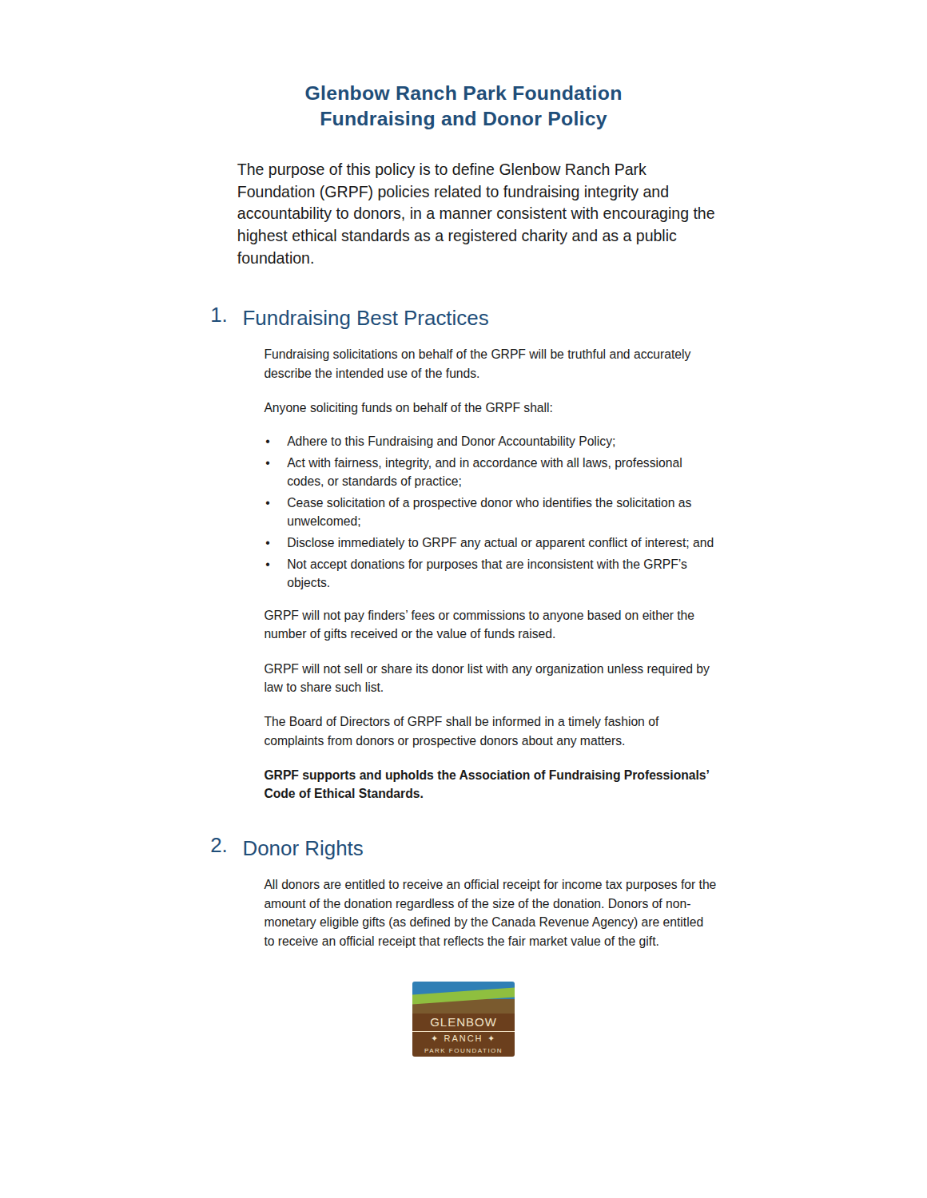Glenbow Ranch Park Foundation
Fundraising and Donor Policy
The purpose of this policy is to define Glenbow Ranch Park Foundation (GRPF) policies related to fundraising integrity and accountability to donors, in a manner consistent with encouraging the highest ethical standards as a registered charity and as a public foundation.
Fundraising Best Practices
Fundraising solicitations on behalf of the GRPF will be truthful and accurately describe the intended use of the funds.
Anyone soliciting funds on behalf of the GRPF shall:
Adhere to this Fundraising and Donor Accountability Policy;
Act with fairness, integrity, and in accordance with all laws, professional codes, or standards of practice;
Cease solicitation of a prospective donor who identifies the solicitation as unwelcomed;
Disclose immediately to GRPF any actual or apparent conflict of interest; and
Not accept donations for purposes that are inconsistent with the GRPF’s objects.
GRPF will not pay finders’ fees or commissions to anyone based on either the number of gifts received or the value of funds raised.
GRPF will not sell or share its donor list with any organization unless required by law to share such list.
The Board of Directors of GRPF shall be informed in a timely fashion of complaints from donors or prospective donors about any matters.
GRPF supports and upholds the Association of Fundraising Professionals’ Code of Ethical Standards.
Donor Rights
All donors are entitled to receive an official receipt for income tax purposes for the amount of the donation regardless of the size of the donation. Donors of non-monetary eligible gifts (as defined by the Canada Revenue Agency) are entitled to receive an official receipt that reflects the fair market value of the gift.
GLENBOW
✦ RANCH ✦
PARK FOUNDATION